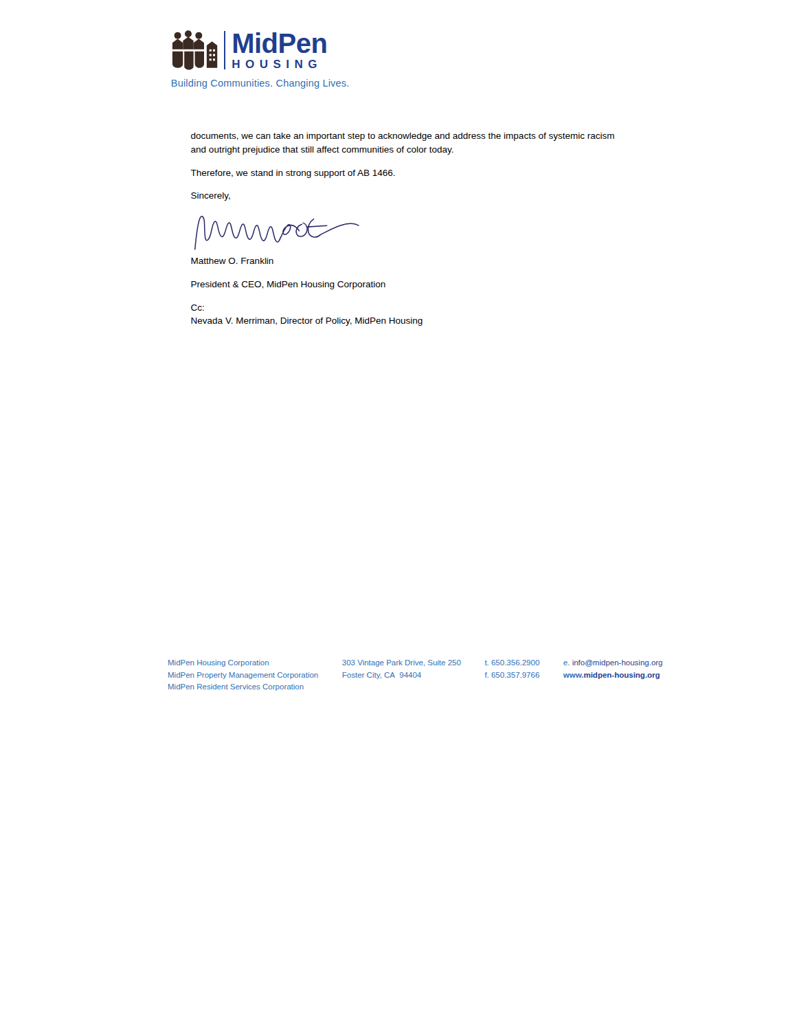MidPen
HOUSING
Building Communities. Changing Lives.
documents, we can take an important step to acknowledge and address the impacts of systemic racism and outright prejudice that still affect communities of color today.
Therefore, we stand in strong support of AB 1466.
Sincerely,
Matthew O. Franklin
President & CEO, MidPen Housing Corporation
Cc:
Nevada V. Merriman, Director of Policy, MidPen Housing
MidPen Housing Corporation
MidPen Property Management Corporation
MidPen Resident Services Corporation
303 Vintage Park Drive, Suite 250
Foster City, CA 94404
t. 650.356.2900
f. 650.357.9766
e. info@midpen-housing.org
www. midpen-housing.org